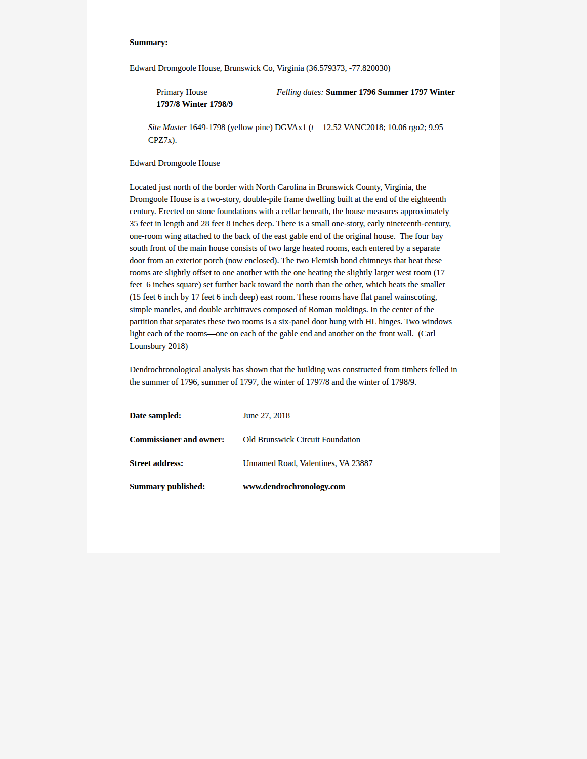Summary:
Edward Dromgoole House, Brunswick Co, Virginia (36.579373, -77.820030)
Primary House Felling dates: Summer 1796 Summer 1797 Winter 1797/8 Winter 1798/9
Site Master 1649-1798 (yellow pine) DGVAx1 (t = 12.52 VANC2018; 10.06 rgo2; 9.95 CPZ7x).
Edward Dromgoole House
Located just north of the border with North Carolina in Brunswick County, Virginia, the Dromgoole House is a two-story, double-pile frame dwelling built at the end of the eighteenth century. Erected on stone foundations with a cellar beneath, the house measures approximately 35 feet in length and 28 feet 8 inches deep. There is a small one-story, early nineteenth-century, one-room wing attached to the back of the east gable end of the original house. The four bay south front of the main house consists of two large heated rooms, each entered by a separate door from an exterior porch (now enclosed). The two Flemish bond chimneys that heat these rooms are slightly offset to one another with the one heating the slightly larger west room (17 feet 6 inches square) set further back toward the north than the other, which heats the smaller (15 feet 6 inch by 17 feet 6 inch deep) east room. These rooms have flat panel wainscoting, simple mantles, and double architraves composed of Roman moldings. In the center of the partition that separates these two rooms is a six-panel door hung with HL hinges. Two windows light each of the rooms—one on each of the gable end and another on the front wall. (Carl Lounsbury 2018)
Dendrochronological analysis has shown that the building was constructed from timbers felled in the summer of 1796, summer of 1797, the winter of 1797/8 and the winter of 1798/9.
| Date sampled: | June 27, 2018 |
| Commissioner and owner: | Old Brunswick Circuit Foundation |
| Street address: | Unnamed Road, Valentines, VA 23887 |
| Summary published: | www.dendrochronology.com |